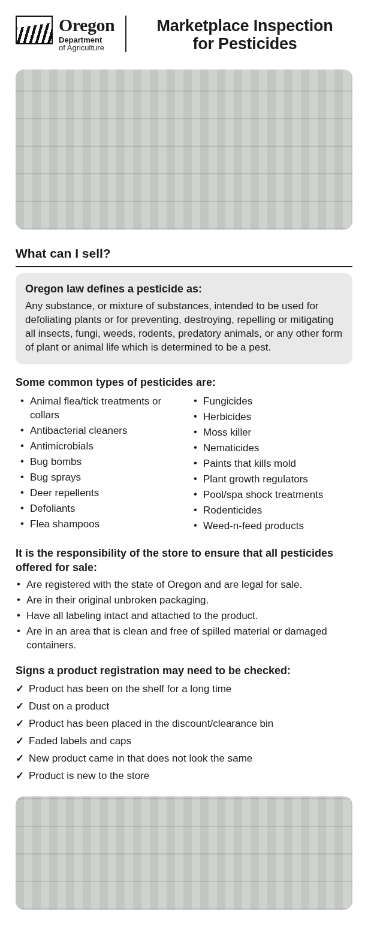Oregon Department of Agriculture
Marketplace Inspection
for Pesticides
A person scanning a bottle of moss control product on a retail store shelf stocked with pesticide containers.
What can I sell?
Oregon law defines a pesticide as:
Any substance, or mixture of substances, intended to be used for defoliating plants or for preventing, destroying, repelling or mitigating all insects, fungi, weeds, rodents, predatory animals, or any other form of plant or animal life which is determined to be a pest.
Some common types of pesticides are:
Animal flea/tick treatments or collars
Antibacterial cleaners
Antimicrobials
Bug bombs
Bug sprays
Deer repellents
Defoliants
Flea shampoos
Fungicides
Herbicides
Moss killer
Nematicides
Paints that kills mold
Plant growth regulators
Pool/spa shock treatments
Rodenticides
Weed-n-feed products
It is the responsibility of the store to ensure that all pesticides offered for sale:
Are registered with the state of Oregon and are legal for sale.
Are in their original unbroken packaging.
Have all labeling intact and attached to the product.
Are in an area that is clean and free of spilled material or damaged containers.
Signs a product registration may need to be checked:
Product has been on the shelf for a long time
Dust on a product
Product has been placed in the discount/clearance bin
Faded labels and caps
New product came in that does not look the same
Product is new to the store
Close-up of a retail shelf lined with large white and clear jugs of liquid pesticide and herbicide products.